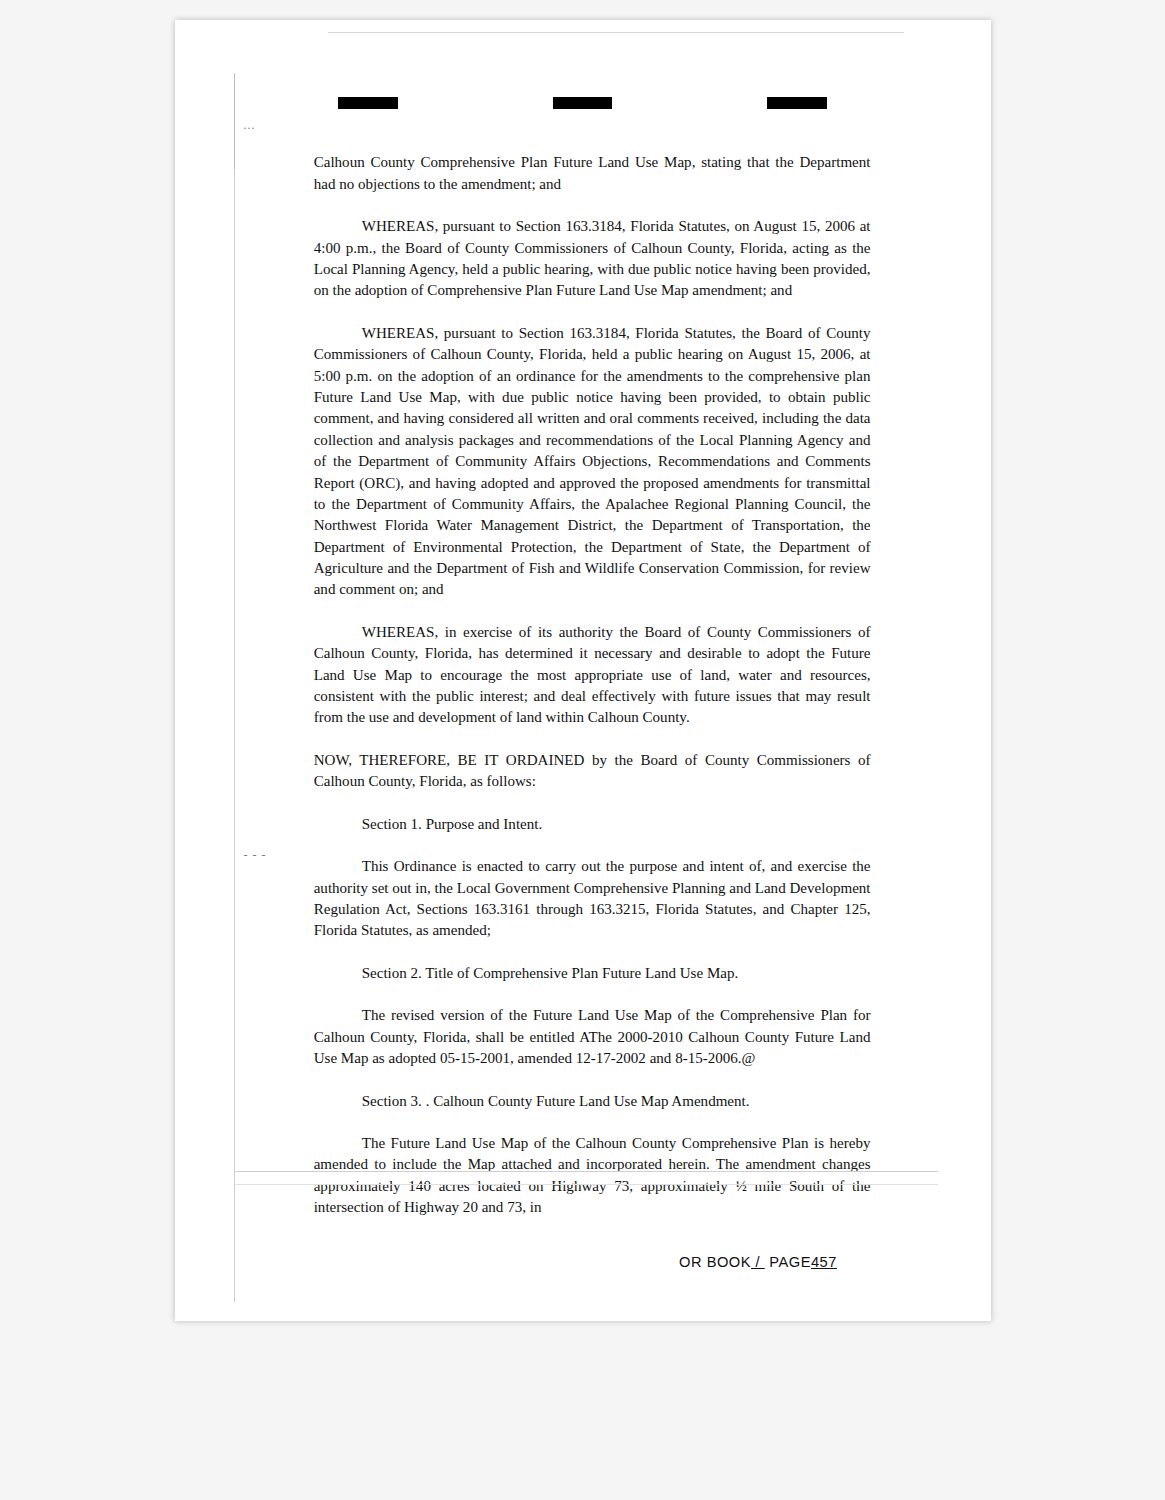...
- - -
Calhoun County Comprehensive Plan Future Land Use Map, stating that the Department had no objections to the amendment; and
WHEREAS, pursuant to Section 163.3184, Florida Statutes, on August 15, 2006 at 4:00 p.m., the Board of County Commissioners of Calhoun County, Florida, acting as the Local Planning Agency, held a public hearing, with due public notice having been provided, on the adoption of Comprehensive Plan Future Land Use Map amendment; and
WHEREAS, pursuant to Section 163.3184, Florida Statutes, the Board of County Commissioners of Calhoun County, Florida, held a public hearing on August 15, 2006, at 5:00 p.m. on the adoption of an ordinance for the amendments to the comprehensive plan Future Land Use Map, with due public notice having been provided, to obtain public comment, and having considered all written and oral comments received, including the data collection and analysis packages and recommendations of the Local Planning Agency and of the Department of Community Affairs Objections, Recommendations and Comments Report (ORC), and having adopted and approved the proposed amendments for transmittal to the Department of Community Affairs, the Apalachee Regional Planning Council, the Northwest Florida Water Management District, the Department of Transportation, the Department of Environmental Protection, the Department of State, the Department of Agriculture and the Department of Fish and Wildlife Conservation Commission, for review and comment on; and
WHEREAS, in exercise of its authority the Board of County Commissioners of Calhoun County, Florida, has determined it necessary and desirable to adopt the Future Land Use Map to encourage the most appropriate use of land, water and resources, consistent with the public interest; and deal effectively with future issues that may result from the use and development of land within Calhoun County.
NOW, THEREFORE, BE IT ORDAINED by the Board of County Commissioners of Calhoun County, Florida, as follows:
Section 1. Purpose and Intent.
This Ordinance is enacted to carry out the purpose and intent of, and exercise the authority set out in, the Local Government Comprehensive Planning and Land Development Regulation Act, Sections 163.3161 through 163.3215, Florida Statutes, and Chapter 125, Florida Statutes, as amended;
Section 2. Title of Comprehensive Plan Future Land Use Map.
The revised version of the Future Land Use Map of the Comprehensive Plan for Calhoun County, Florida, shall be entitled AThe 2000-2010 Calhoun County Future Land Use Map as adopted 05-15-2001, amended 12-17-2002 and 8-15-2006.@
Section 3. . Calhoun County Future Land Use Map Amendment.
The Future Land Use Map of the Calhoun County Comprehensive Plan is hereby amended to include the Map attached and incorporated herein. The amendment changes approximately 140 acres located on Highway 73, approximately ½ mile South of the intersection of Highway 20 and 73, in
OR BOOK / PAGE457